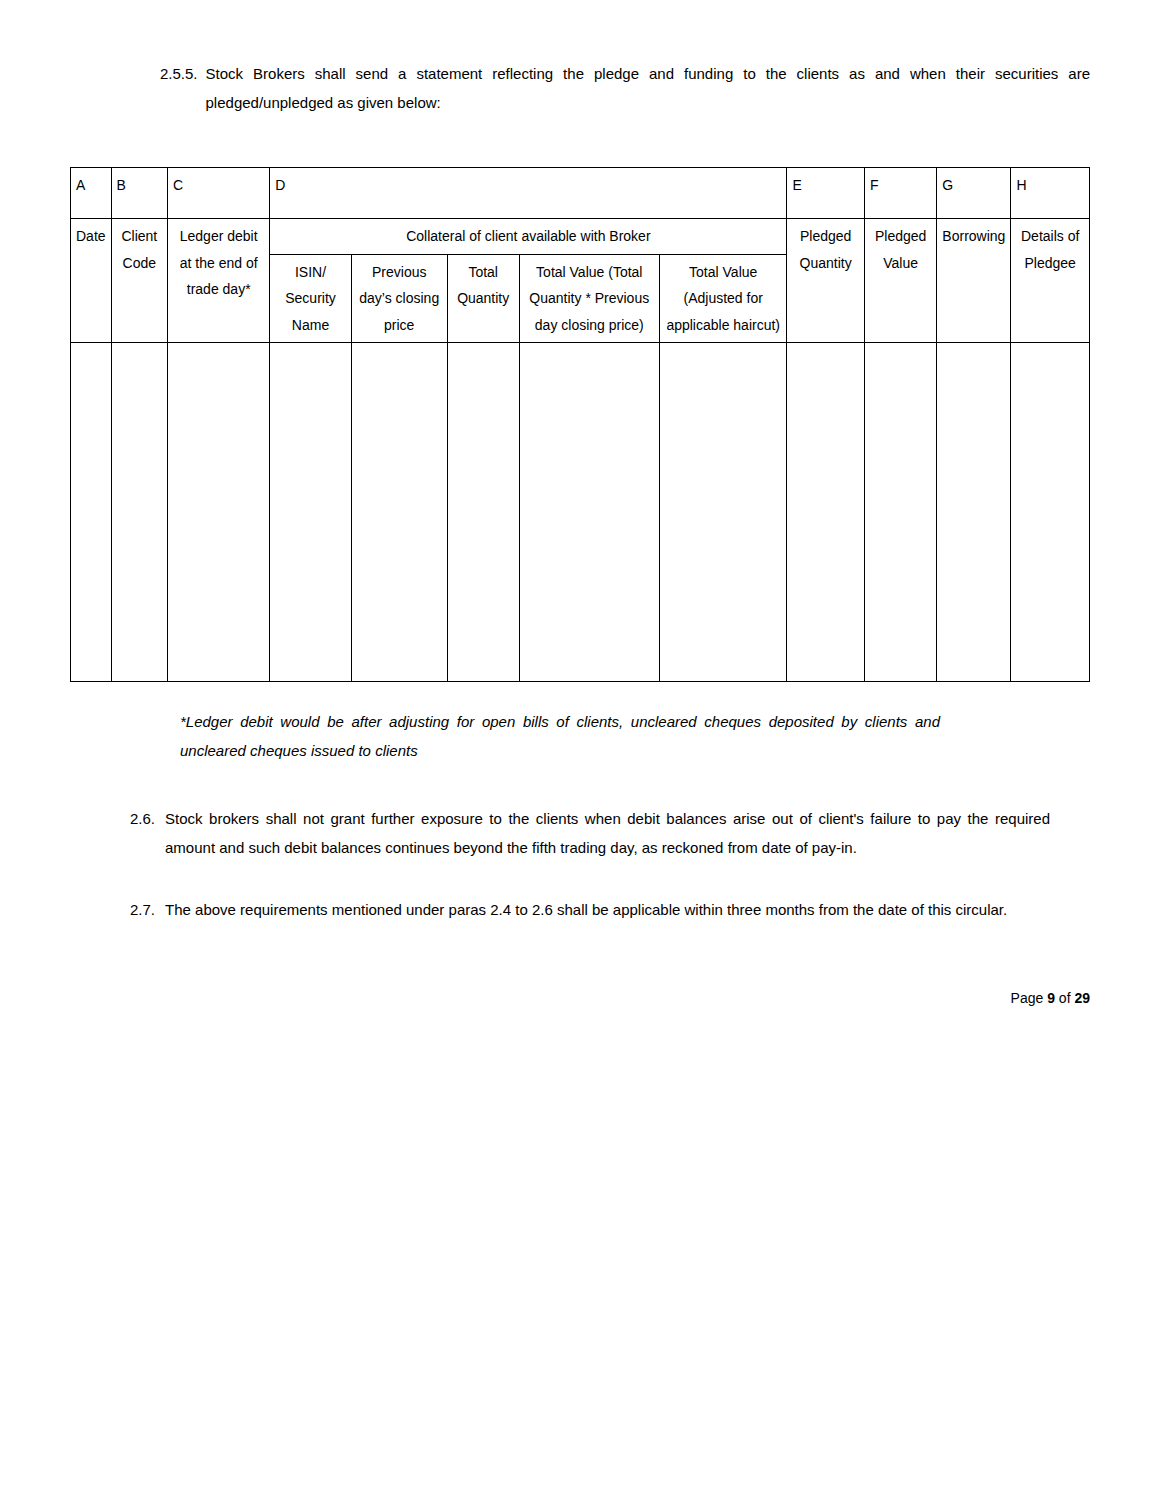2.5.5.
Stock Brokers shall send a statement reflecting the pledge and funding to the clients as and when their securities are pledged/unpledged as given below:
| A | B | C | D | E | F | G | H |
| Date | Client Code | Ledger debit at the end of trade day* | Collateral of client available with Broker | Pledged Quantity | Pledged Value | Borrowing | Details of Pledgee |
| ISIN/ Security Name | Previous day’s closing price | Total Quantity | Total Value (Total Quantity * Previous day closing price) | Total Value (Adjusted for applicable haircut) |
*Ledger debit would be after adjusting for open bills of clients, uncleared cheques deposited by clients and uncleared cheques issued to clients
2.6.
Stock brokers shall not grant further exposure to the clients when debit balances arise out of client's failure to pay the required amount and such debit balances continues beyond the fifth trading day, as reckoned from date of pay-in.
2.7.
The above requirements mentioned under paras 2.4 to 2.6 shall be applicable within three months from the date of this circular.
Page 9 of 29